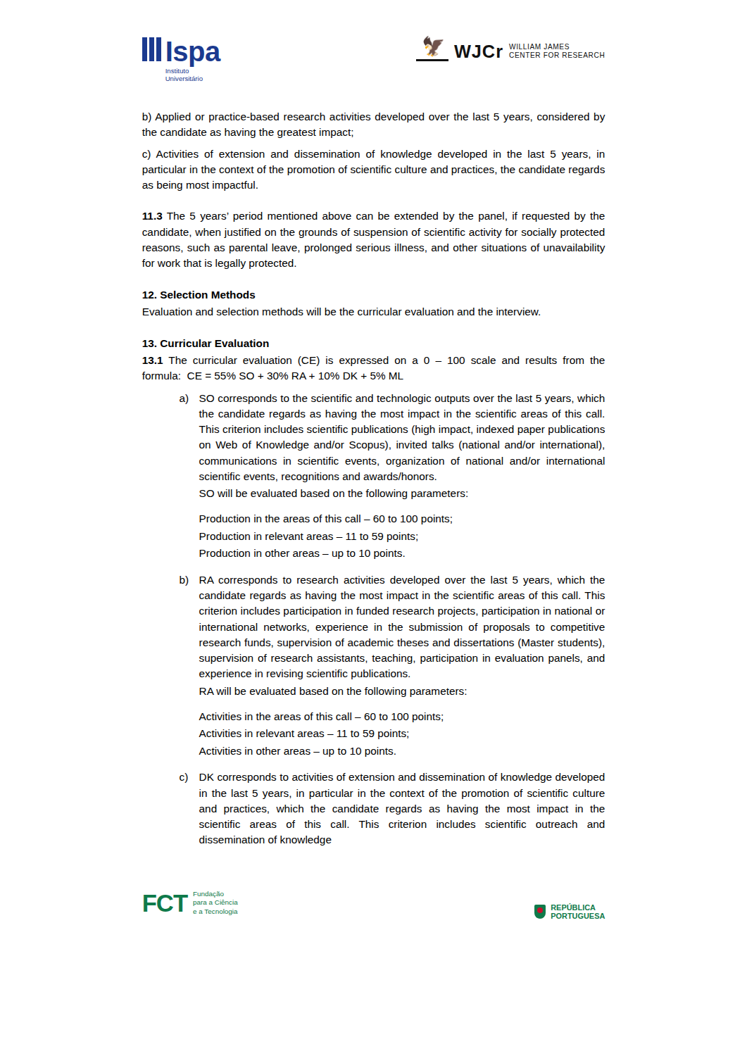Ispa Instituto
Universitário
🦅
WJCr
William James
Center for Research
b) Applied or practice-based research activities developed over the last 5 years, considered by the candidate as having the greatest impact;
c) Activities of extension and dissemination of knowledge developed in the last 5 years, in particular in the context of the promotion of scientific culture and practices, the candidate regards as being most impactful.
11.3 The 5 years’ period mentioned above can be extended by the panel, if requested by the candidate, when justified on the grounds of suspension of scientific activity for socially protected reasons, such as parental leave, prolonged serious illness, and other situations of unavailability for work that is legally protected.
12. Selection Methods
Evaluation and selection methods will be the curricular evaluation and the interview.
13. Curricular Evaluation
13.1 The curricular evaluation (CE) is expressed on a 0 – 100 scale and results from the formula: CE = 55% SO + 30% RA + 10% DK + 5% ML
a)
SO corresponds to the scientific and technologic outputs over the last 5 years, which the candidate regards as having the most impact in the scientific areas of this call. This criterion includes scientific publications (high impact, indexed paper publications on Web of Knowledge and/or Scopus), invited talks (national and/or international), communications in scientific events, organization of national and/or international scientific events, recognitions and awards/honors.
SO will be evaluated based on the following parameters:
Production in the areas of this call – 60 to 100 points;
Production in relevant areas – 11 to 59 points;
Production in other areas – up to 10 points.
b)
RA corresponds to research activities developed over the last 5 years, which the candidate regards as having the most impact in the scientific areas of this call. This criterion includes participation in funded research projects, participation in national or international networks, experience in the submission of proposals to competitive research funds, supervision of academic theses and dissertations (Master students), supervision of research assistants, teaching, participation in evaluation panels, and experience in revising scientific publications.
RA will be evaluated based on the following parameters:
Activities in the areas of this call – 60 to 100 points;
Activities in relevant areas – 11 to 59 points;
Activities in other areas – up to 10 points.
c)
DK corresponds to activities of extension and dissemination of knowledge developed in the last 5 years, in particular in the context of the promotion of scientific culture and practices, which the candidate regards as having the most impact in the scientific areas of this call. This criterion includes scientific outreach and dissemination of knowledge
FCT
Fundação
para a Ciência
e a Tecnologia
República
Portuguesa